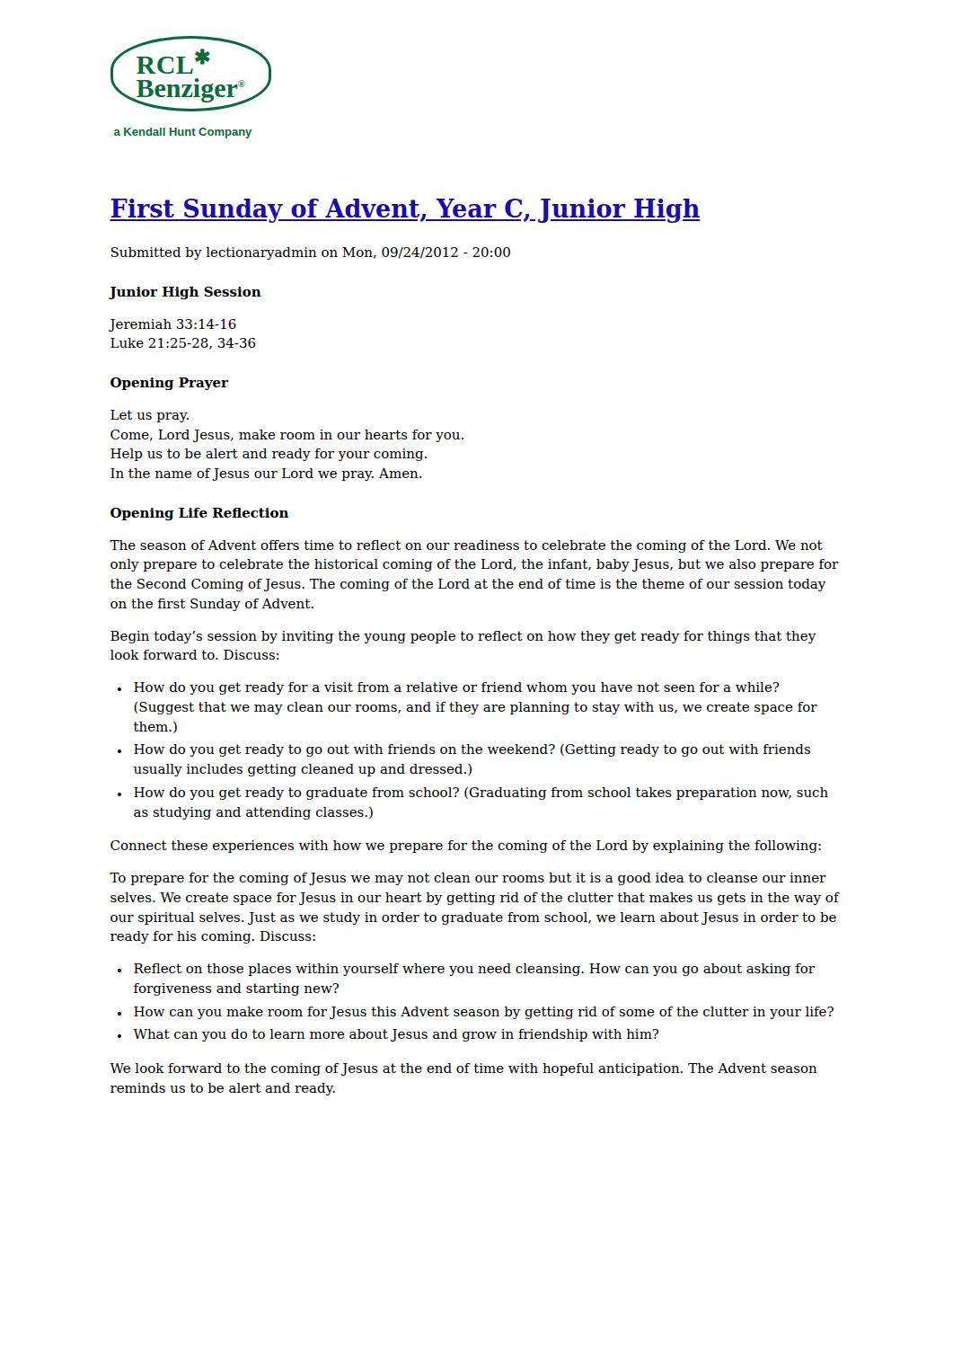RCL✱ Benziger®
a Kendall Hunt Company
First Sunday of Advent, Year C, Junior High
Submitted by lectionaryadmin on Mon, 09/24/2012 - 20:00
Junior High Session
Jeremiah 33:14-16
Luke 21:25-28, 34-36
Opening Prayer
Let us pray.
Come, Lord Jesus, make room in our hearts for you.
Help us to be alert and ready for your coming.
In the name of Jesus our Lord we pray. Amen.
Opening Life Reflection
The season of Advent offers time to reflect on our readiness to celebrate the coming of the Lord. We not only prepare to celebrate the historical coming of the Lord, the infant, baby Jesus, but we also prepare for the Second Coming of Jesus. The coming of the Lord at the end of time is the theme of our session today on the first Sunday of Advent.
Begin today’s session by inviting the young people to reflect on how they get ready for things that they look forward to. Discuss:
How do you get ready for a visit from a relative or friend whom you have not seen for a while? (Suggest that we may clean our rooms, and if they are planning to stay with us, we create space for them.)
How do you get ready to go out with friends on the weekend? (Getting ready to go out with friends usually includes getting cleaned up and dressed.)
How do you get ready to graduate from school? (Graduating from school takes preparation now, such as studying and attending classes.)
Connect these experiences with how we prepare for the coming of the Lord by explaining the following:
To prepare for the coming of Jesus we may not clean our rooms but it is a good idea to cleanse our inner selves. We create space for Jesus in our heart by getting rid of the clutter that makes us gets in the way of our spiritual selves. Just as we study in order to graduate from school, we learn about Jesus in order to be ready for his coming. Discuss:
Reflect on those places within yourself where you need cleansing. How can you go about asking for forgiveness and starting new?
How can you make room for Jesus this Advent season by getting rid of some of the clutter in your life?
What can you do to learn more about Jesus and grow in friendship with him?
We look forward to the coming of Jesus at the end of time with hopeful anticipation. The Advent season reminds us to be alert and ready.